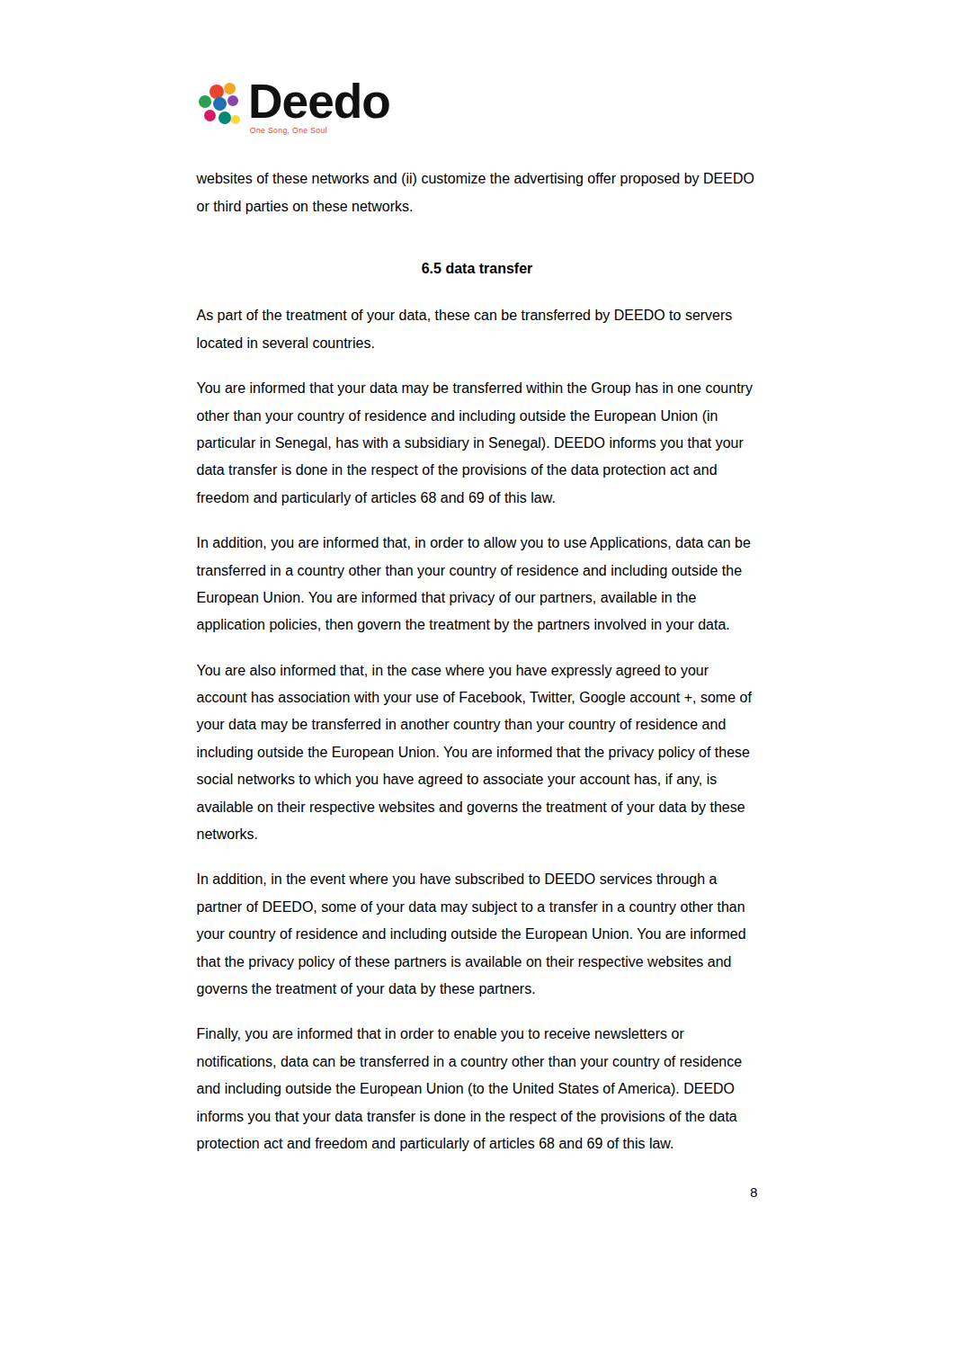Deedo One Song, One Soul
websites of these networks and (ii) customize the advertising offer proposed by DEEDO or third parties on these networks.
6.5 data transfer
As part of the treatment of your data, these can be transferred by DEEDO to servers located in several countries.
You are informed that your data may be transferred within the Group has in one country other than your country of residence and including outside the European Union (in particular in Senegal, has with a subsidiary in Senegal). DEEDO informs you that your data transfer is done in the respect of the provisions of the data protection act and freedom and particularly of articles 68 and 69 of this law.
In addition, you are informed that, in order to allow you to use Applications, data can be transferred in a country other than your country of residence and including outside the European Union. You are informed that privacy of our partners, available in the application policies, then govern the treatment by the partners involved in your data.
You are also informed that, in the case where you have expressly agreed to your account has association with your use of Facebook, Twitter, Google account +, some of your data may be transferred in another country than your country of residence and including outside the European Union. You are informed that the privacy policy of these social networks to which you have agreed to associate your account has, if any, is available on their respective websites and governs the treatment of your data by these networks.
In addition, in the event where you have subscribed to DEEDO services through a partner of DEEDO, some of your data may subject to a transfer in a country other than your country of residence and including outside the European Union. You are informed that the privacy policy of these partners is available on their respective websites and governs the treatment of your data by these partners.
Finally, you are informed that in order to enable you to receive newsletters or notifications, data can be transferred in a country other than your country of residence and including outside the European Union (to the United States of America). DEEDO informs you that your data transfer is done in the respect of the provisions of the data protection act and freedom and particularly of articles 68 and 69 of this law.
8